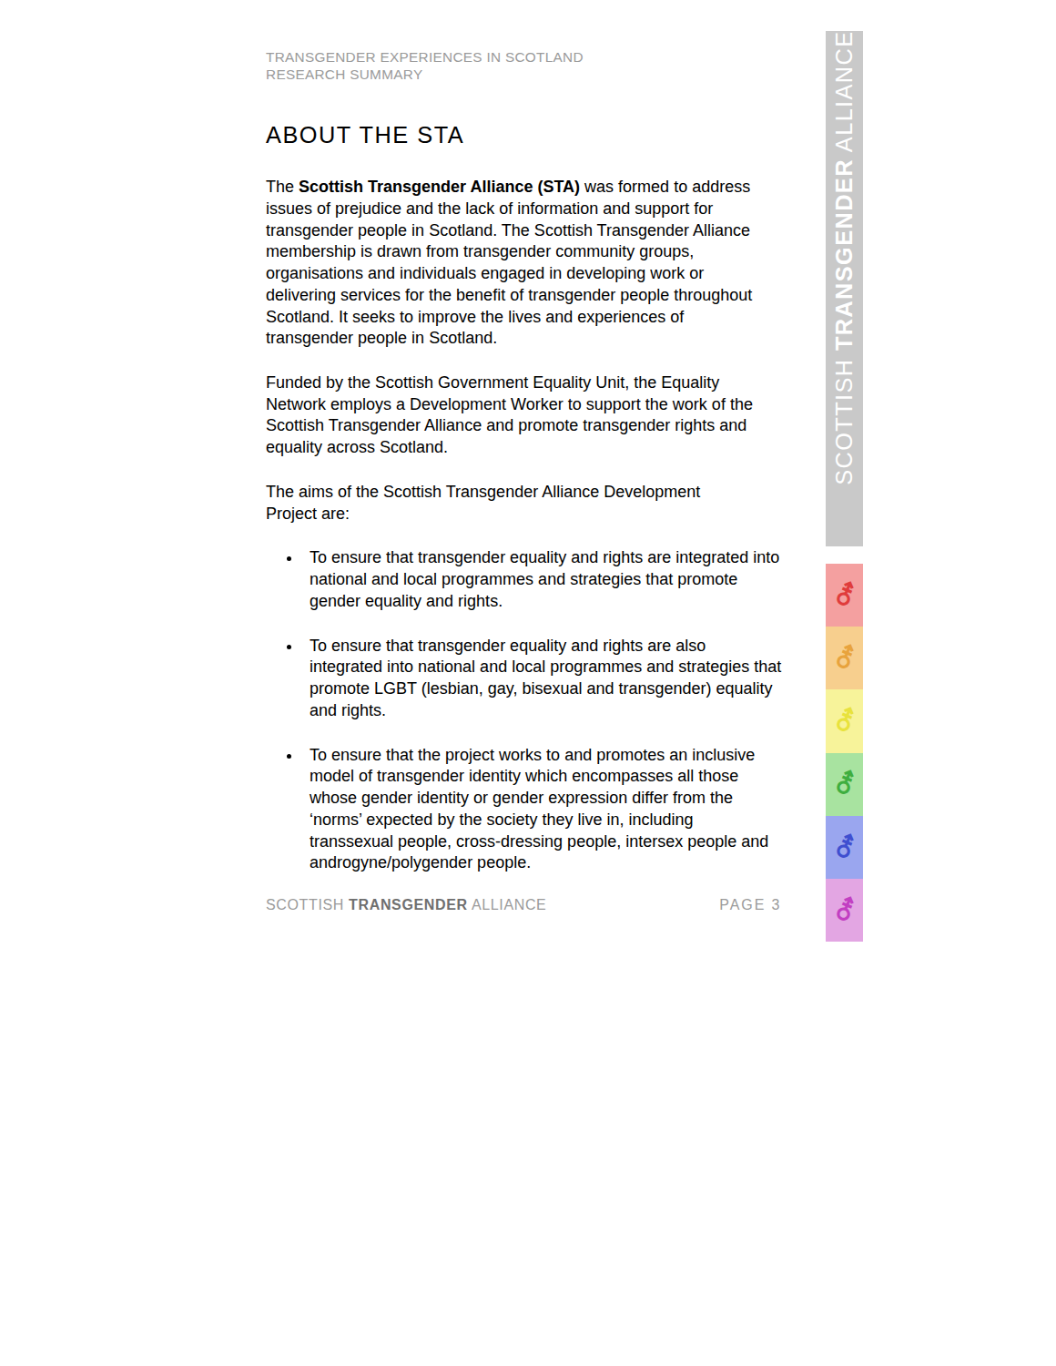SCOTTISH TRANSGENDER ALLIANCE
⚦
⚦
⚦
⚦
⚦
⚦
Transgender Experiences in Scotland
Research Summary
ABOUT THE STA
The Scottish Transgender Alliance (STA) was formed to address issues of prejudice and the lack of information and support for transgender people in Scotland. The Scottish Transgender Alliance membership is drawn from transgender community groups, organisations and individuals engaged in developing work or delivering services for the benefit of transgender people throughout Scotland. It seeks to improve the lives and experiences of transgender people in Scotland.
Funded by the Scottish Government Equality Unit, the Equality Network employs a Development Worker to support the work of the Scottish Transgender Alliance and promote transgender rights and equality across Scotland.
The aims of the Scottish Transgender Alliance Development Project are:
To ensure that transgender equality and rights are integrated into national and local programmes and strategies that promote gender equality and rights.
To ensure that transgender equality and rights are also integrated into national and local programmes and strategies that promote LGBT (lesbian, gay, bisexual and transgender) equality and rights.
To ensure that the project works to and promotes an inclusive model of transgender identity which encompasses all those whose gender identity or gender expression differ from the ‘norms’ expected by the society they live in, including transsexual people, cross-dressing people, intersex people and androgyne/polygender people.
Scottish Transgender Alliance
Page 3